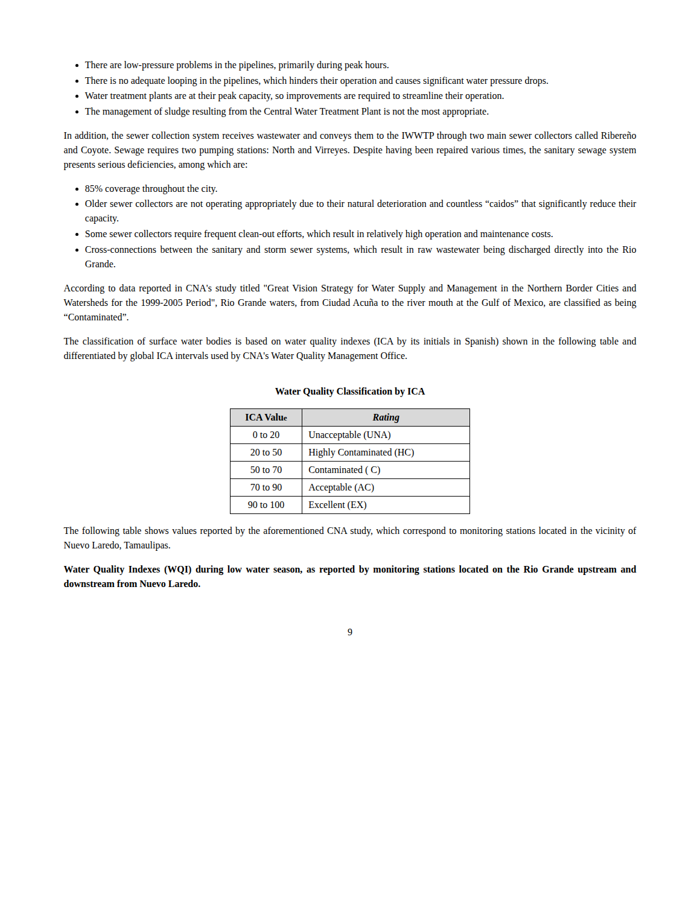There are low-pressure problems in the pipelines, primarily during peak hours.
There is no adequate looping in the pipelines, which hinders their operation and causes significant water pressure drops.
Water treatment plants are at their peak capacity, so improvements are required to streamline their operation.
The management of sludge resulting from the Central Water Treatment Plant is not the most appropriate.
In addition, the sewer collection system receives wastewater and conveys them to the IWWTP through two main sewer collectors called Ribereño and Coyote. Sewage requires two pumping stations: North and Virreyes. Despite having been repaired various times, the sanitary sewage system presents serious deficiencies, among which are:
85% coverage throughout the city.
Older sewer collectors are not operating appropriately due to their natural deterioration and countless “caidos” that significantly reduce their capacity.
Some sewer collectors require frequent clean-out efforts, which result in relatively high operation and maintenance costs.
Cross-connections between the sanitary and storm sewer systems, which result in raw wastewater being discharged directly into the Rio Grande.
According to data reported in CNA's study titled "Great Vision Strategy for Water Supply and Management in the Northern Border Cities and Watersheds for the 1999-2005 Period", Rio Grande waters, from Ciudad Acuña to the river mouth at the Gulf of Mexico, are classified as being “Contaminated”.
The classification of surface water bodies is based on water quality indexes (ICA by its initials in Spanish) shown in the following table and differentiated by global ICA intervals used by CNA's Water Quality Management Office.
Water Quality Classification by ICA
| ICA Valu e | Rating |
| --- | --- |
| 0 to 20 | Unacceptable (UNA) |
| 20 to 50 | Highly Contaminated (HC) |
| 50 to 70 | Contaminated ( C) |
| 70 to 90 | Acceptable (AC) |
| 90 to 100 | Excellent (EX) |
The following table shows values reported by the aforementioned CNA study, which correspond to monitoring stations located in the vicinity of Nuevo Laredo, Tamaulipas.
Water Quality Indexes (WQI) during low water season, as reported by monitoring stations located on the Rio Grande upstream and downstream from Nuevo Laredo.
9